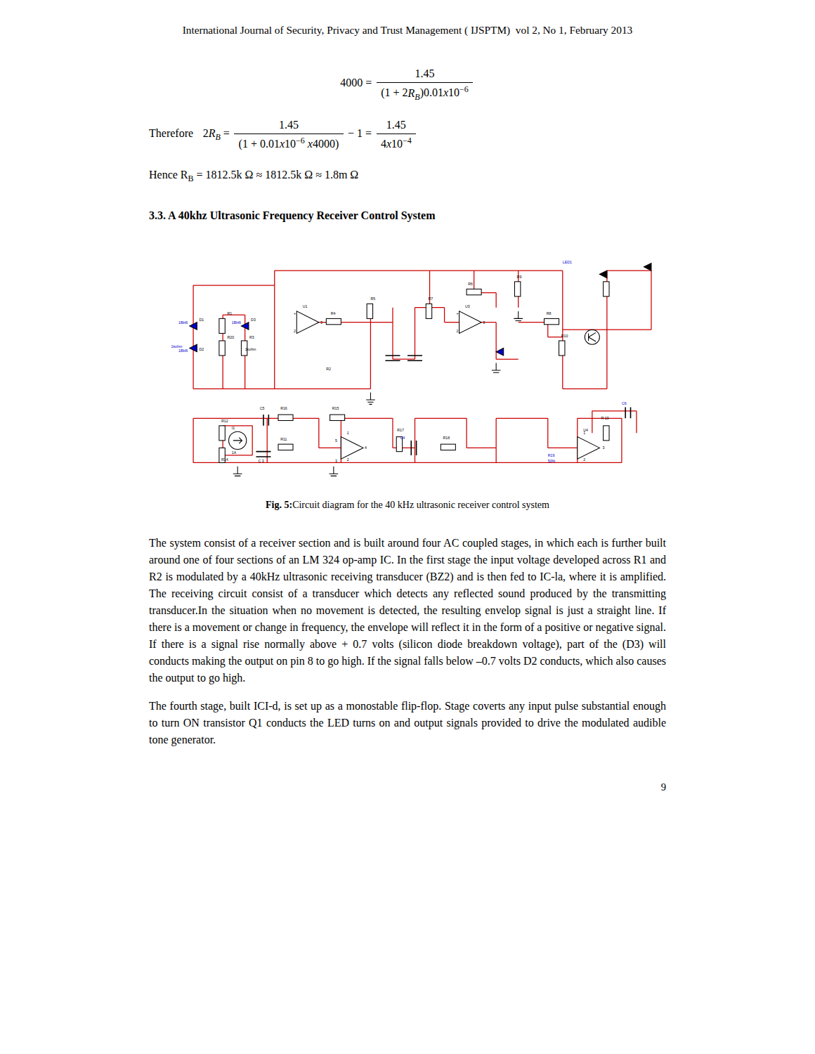International Journal of Security, Privacy and Trust Management ( IJSPTM) vol 2, No 1, February 2013
4000 = 1.45 (1 + 2RB)0.01x10−6
Therefore 2RB = 1.45 (1 + 0.01x10−6 x4000) − 1 = 1.45 4x10−4
Hence RB = 1812.5k Ω ≈ 1812.5k Ω ≈ 1.8m Ω
3.3. A 40khz Ultrasonic Frequency Receiver Control System
1BH6 1BH6 1BH6 1kohm LED1 C6 C4 R19 50% D1 D2 D3 R1 R20 R3 1kohm U1 R4 R5 R7 R6 R9 U3 R8 R10 R2 C5 R16 R15 R12 R14 R11 C 3 I1 1A R17 R18 R 13 U4 1 2 4 5 3 1 2 3 + 2 3 + 2 3
Fig. 5: Circuit diagram for the 40 kHz ultrasonic receiver control system
The system consist of a receiver section and is built around four AC coupled stages, in which each is further built around one of four sections of an LM 324 op-amp IC. In the first stage the input voltage developed across R1 and R2 is modulated by a 40kHz ultrasonic receiving transducer (BZ2) and is then fed to IC-la, where it is amplified. The receiving circuit consist of a transducer which detects any reflected sound produced by the transmitting transducer.In the situation when no movement is detected, the resulting envelop signal is just a straight line. If there is a movement or change in frequency, the envelope will reflect it in the form of a positive or negative signal. If there is a signal rise normally above + 0.7 volts (silicon diode breakdown voltage), part of the (D3) will conducts making the output on pin 8 to go high. If the signal falls below –0.7 volts D2 conducts, which also causes the output to go high.
The fourth stage, built ICI-d, is set up as a monostable flip-flop. Stage coverts any input pulse substantial enough to turn ON transistor Q1 conducts the LED turns on and output signals provided to drive the modulated audible tone generator.
9